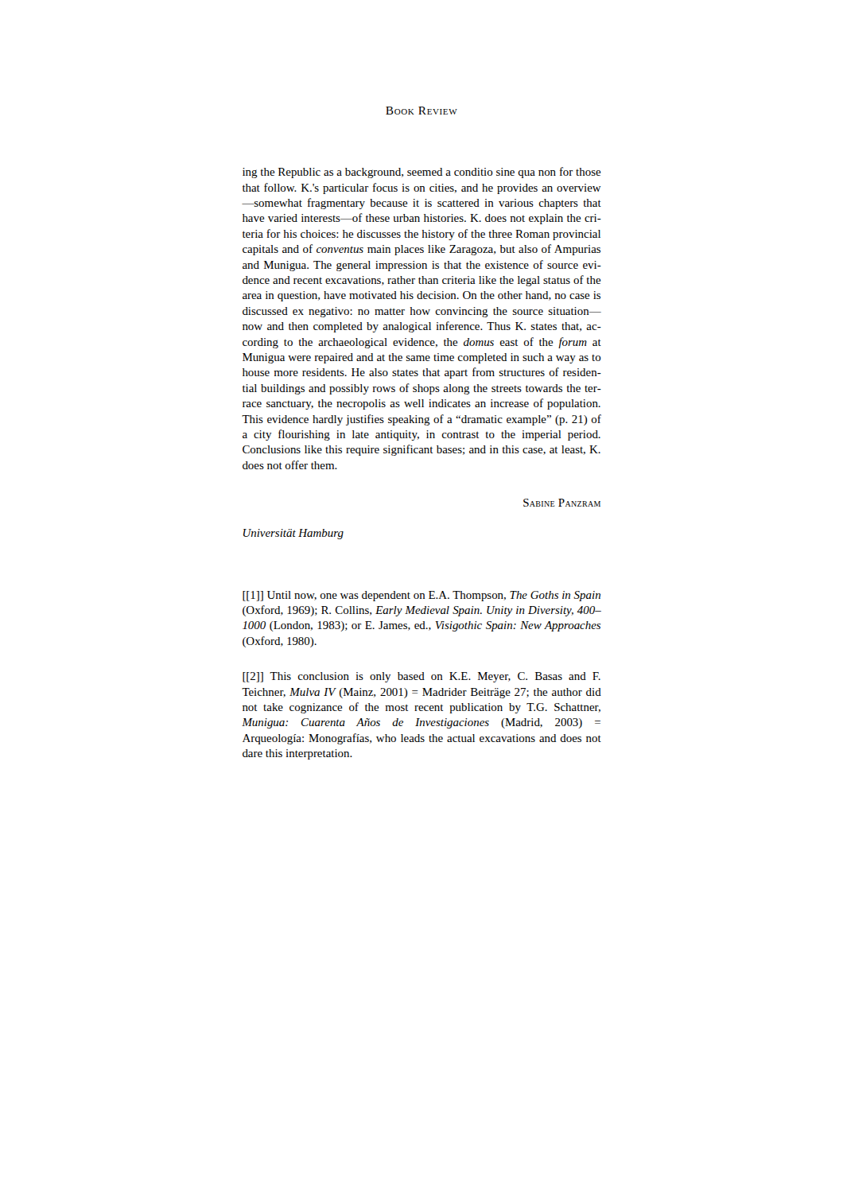Book Review
ing the Republic as a background, seemed a conditio sine qua non for those that follow. K.'s particular focus is on cities, and he provides an overview—somewhat fragmentary because it is scattered in various chapters that have varied interests—of these urban histories. K. does not explain the criteria for his choices: he discusses the history of the three Roman provincial capitals and of conventus main places like Zaragoza, but also of Ampurias and Munigua. The general impression is that the existence of source evidence and recent excavations, rather than criteria like the legal status of the area in question, have motivated his decision. On the other hand, no case is discussed ex negativo: no matter how convincing the source situation—now and then completed by analogical inference. Thus K. states that, according to the archaeological evidence, the domus east of the forum at Munigua were repaired and at the same time completed in such a way as to house more residents. He also states that apart from structures of residential buildings and possibly rows of shops along the streets towards the terrace sanctuary, the necropolis as well indicates an increase of population. This evidence hardly justifies speaking of a “dramatic example” (p. 21) of a city flourishing in late antiquity, in contrast to the imperial period. Conclusions like this require significant bases; and in this case, at least, K. does not offer them.
Sabine Panzram
Universität Hamburg
[[1]] Until now, one was dependent on E.A. Thompson, The Goths in Spain (Oxford, 1969); R. Collins, Early Medieval Spain. Unity in Diversity, 400–1000 (London, 1983); or E. James, ed., Visigothic Spain: New Approaches (Oxford, 1980).
[[2]] This conclusion is only based on K.E. Meyer, C. Basas and F. Teichner, Mulva IV (Mainz, 2001) = Madrider Beiträge 27; the author did not take cognizance of the most recent publication by T.G. Schattner, Munigua: Cuarenta Años de Investigaciones (Madrid, 2003) = Arqueología: Monografías, who leads the actual excavations and does not dare this interpretation.